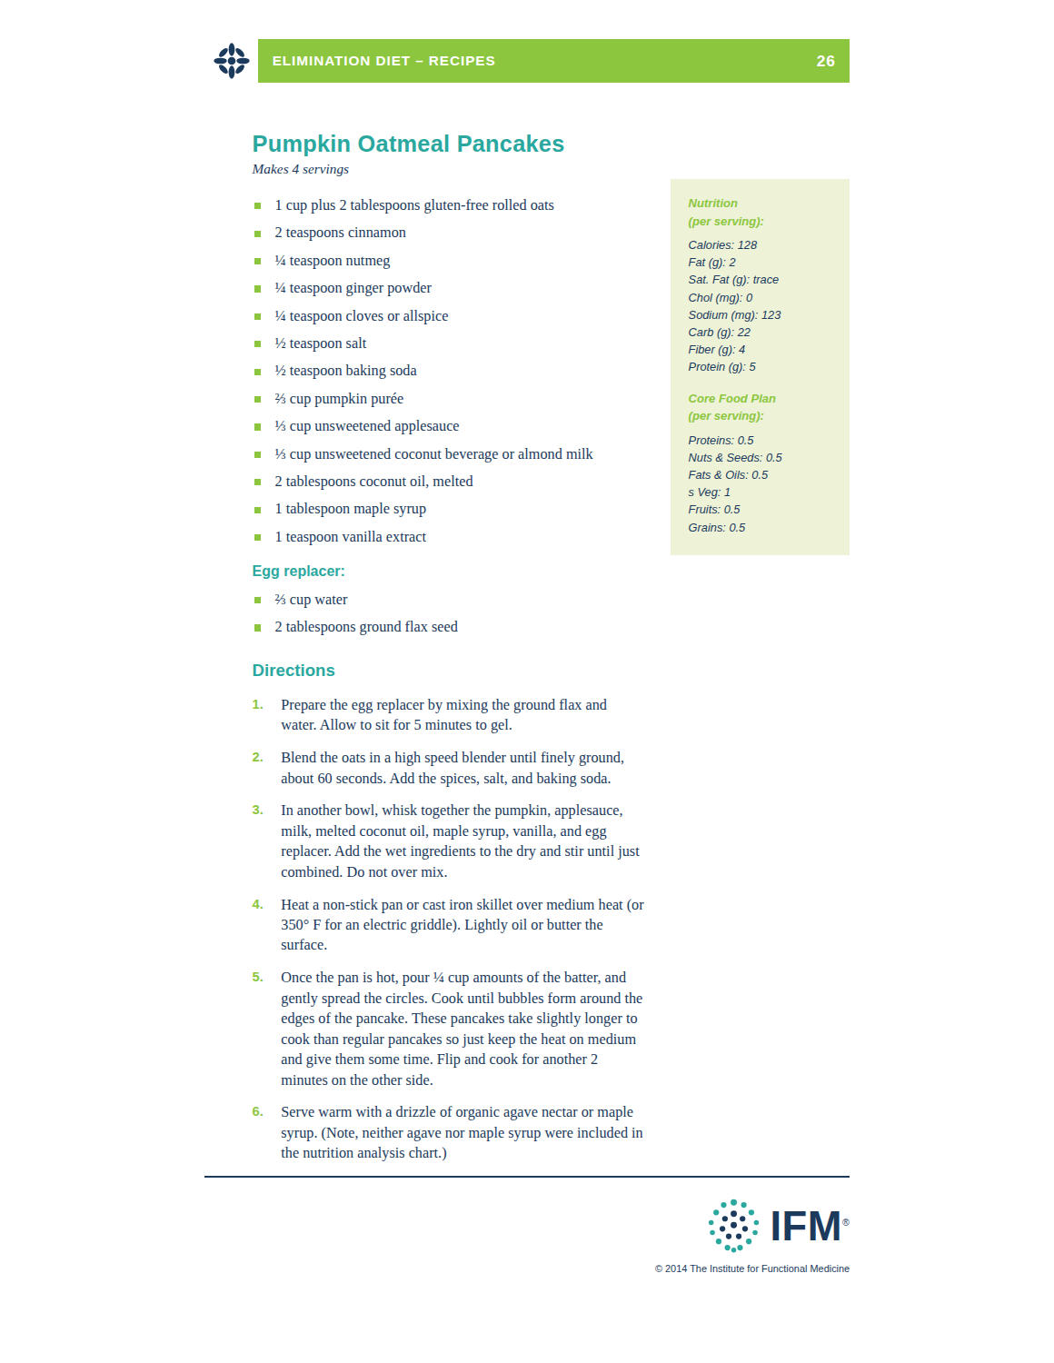Elimination Diet – Recipes 26
Pumpkin Oatmeal Pancakes
Makes 4 servings
1 cup plus 2 tablespoons gluten-free rolled oats
2 teaspoons cinnamon
¼ teaspoon nutmeg
¼ teaspoon ginger powder
¼ teaspoon cloves or allspice
½ teaspoon salt
½ teaspoon baking soda
⅔ cup pumpkin purée
⅓ cup unsweetened applesauce
⅓ cup unsweetened coconut beverage or almond milk
2 tablespoons coconut oil, melted
1 tablespoon maple syrup
1 teaspoon vanilla extract
Egg replacer:
⅔ cup water
2 tablespoons ground flax seed
Directions
Prepare the egg replacer by mixing the ground flax and water. Allow to sit for 5 minutes to gel.
Blend the oats in a high speed blender until finely ground, about 60 seconds. Add the spices, salt, and baking soda.
In another bowl, whisk together the pumpkin, applesauce, milk, melted coconut oil, maple syrup, vanilla, and egg replacer. Add the wet ingredients to the dry and stir until just combined. Do not over mix.
Heat a non-stick pan or cast iron skillet over medium heat (or 350° F for an electric griddle). Lightly oil or butter the surface.
Once the pan is hot, pour ¼ cup amounts of the batter, and gently spread the circles. Cook until bubbles form around the edges of the pancake. These pancakes take slightly longer to cook than regular pancakes so just keep the heat on medium and give them some time. Flip and cook for another 2 minutes on the other side.
Serve warm with a drizzle of organic agave nectar or maple syrup. (Note, neither agave nor maple syrup were included in the nutrition analysis chart.)
Nutrition
(per serving):
Calories: 128
Fat (g): 2
Sat. Fat (g): trace
Chol (mg): 0
Sodium (mg): 123
Carb (g): 22
Fiber (g): 4
Protein (g): 5
Core Food Plan
(per serving):
Proteins: 0.5
Nuts & Seeds: 0.5
Fats & Oils: 0.5
s Veg: 1
Fruits: 0.5
Grains: 0.5
IFM®
© 2014 The Institute for Functional Medicine